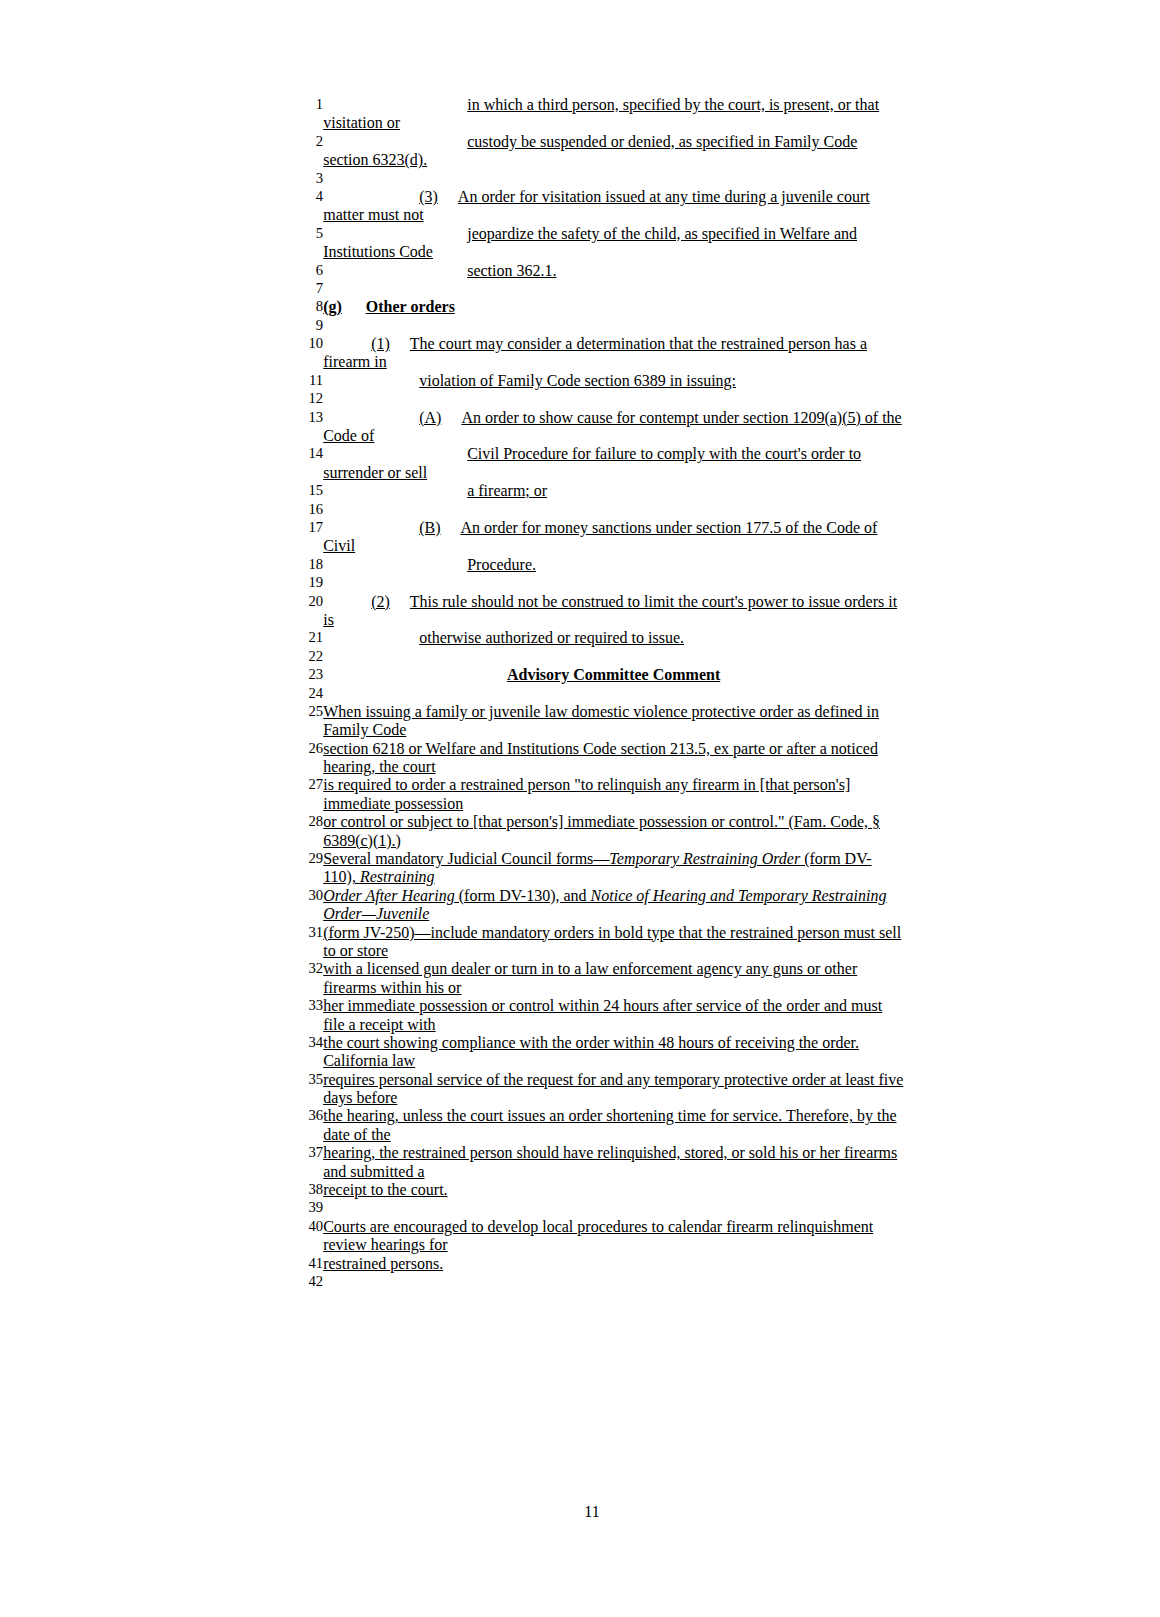| 1 | in which a third person, specified by the court, is present, or that visitation or |
| 2 | custody be suspended or denied, as specified in Family Code section 6323(d). |
| 3 | |
| 4 | (3) An order for visitation issued at any time during a juvenile court matter must not |
| 5 | jeopardize the safety of the child, as specified in Welfare and Institutions Code |
| 6 | section 362.1. |
| 7 | |
| 8 | (g) Other orders |
| 9 | |
| 10 | (1) The court may consider a determination that the restrained person has a firearm in |
| 11 | violation of Family Code section 6389 in issuing: |
| 12 | |
| 13 | (A) An order to show cause for contempt under section 1209(a)(5) of the Code of |
| 14 | Civil Procedure for failure to comply with the court's order to surrender or sell |
| 15 | a firearm; or |
| 16 | |
| 17 | (B) An order for money sanctions under section 177.5 of the Code of Civil |
| 18 | Procedure. |
| 19 | |
| 20 | (2) This rule should not be construed to limit the court's power to issue orders it is |
| 21 | otherwise authorized or required to issue. |
| 22 | |
| 23 | Advisory Committee Comment |
| 24 | |
| 25 | When issuing a family or juvenile law domestic violence protective order as defined in Family Code |
| 26 | section 6218 or Welfare and Institutions Code section 213.5, ex parte or after a noticed hearing, the court |
| 27 | is required to order a restrained person "to relinquish any firearm in [that person's] immediate possession |
| 28 | or control or subject to [that person's] immediate possession or control." (Fam. Code, § 6389(c)(1).) |
| 29 | Several mandatory Judicial Council forms— Temporary Restraining Order (form DV-110), Restraining |
| 30 | Order After Hearing (form DV-130), and Notice of Hearing and Temporary Restraining Order—Juvenile |
| 31 | (form JV-250)—include mandatory orders in bold type that the restrained person must sell to or store |
| 32 | with a licensed gun dealer or turn in to a law enforcement agency any guns or other firearms within his or |
| 33 | her immediate possession or control within 24 hours after service of the order and must file a receipt with |
| 34 | the court showing compliance with the order within 48 hours of receiving the order. California law |
| 35 | requires personal service of the request for and any temporary protective order at least five days before |
| 36 | the hearing, unless the court issues an order shortening time for service. Therefore, by the date of the |
| 37 | hearing, the restrained person should have relinquished, stored, or sold his or her firearms and submitted a |
| 38 | receipt to the court. |
| 39 | |
| 40 | Courts are encouraged to develop local procedures to calendar firearm relinquishment review hearings for |
| 41 | restrained persons. |
| 42 | |
11